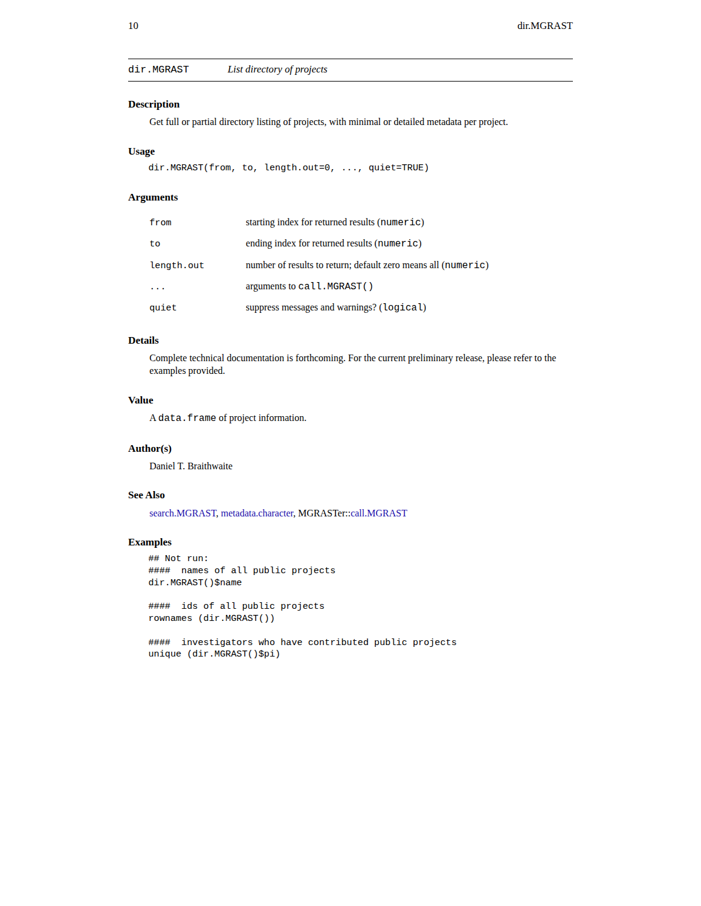10 dir.MGRAST
dir.MGRAST List directory of projects
Description
Get full or partial directory listing of projects, with minimal or detailed metadata per project.
Usage
dir.MGRAST(from, to, length.out=0, ..., quiet=TRUE)
Arguments
from
starting index for returned results (numeric)
to
ending index for returned results (numeric)
length.out
number of results to return; default zero means all (numeric)
...
arguments to call.MGRAST()
quiet
suppress messages and warnings? (logical)
Details
Complete technical documentation is forthcoming. For the current preliminary release, please refer to the examples provided.
Value
A data.frame of project information.
Author(s)
Daniel T. Braithwaite
See Also
search.MGRAST, metadata.character, MGRASTer::call.MGRAST
Examples
## Not run: 
####  names of all public projects
dir.MGRAST()$name

####  ids of all public projects
rownames (dir.MGRAST())

####  investigators who have contributed public projects
unique (dir.MGRAST()$pi)